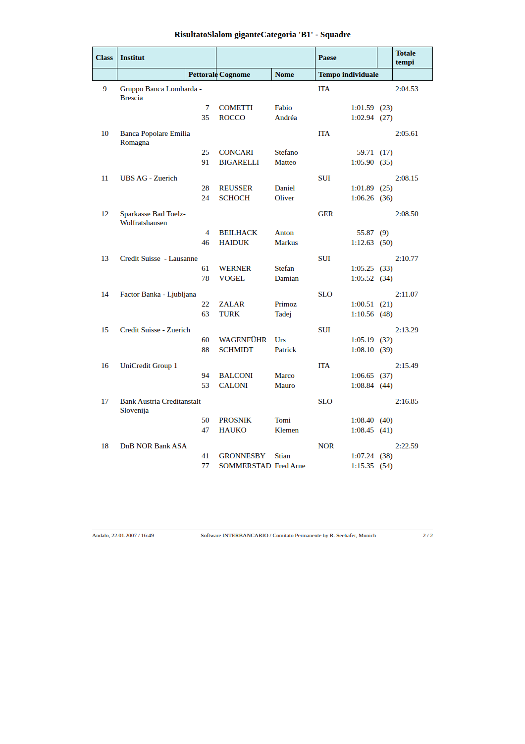RisultatoSlalom giganteCategoria 'B1' - Squadre
| Class | Institut | | Paese | | Totale tempi |
| --- | --- | --- | --- | --- | --- |
| | | Pettorale | Cognome | Nome | Tempo individuale | |
| 9 | Gruppo Banca Lombarda - Brescia | | | ITA | | | 2:04.53 |
| | | 7 | COMETTI | Fabio | | 1:01.59 | (23) | |
| | | 35 | ROCCO | Andréa | | 1:02.94 | (27) | |
| 10 | Banca Popolare Emilia Romagna | | | ITA | | | 2:05.61 |
| | | 25 | CONCARI | Stefano | | 59.71 | (17) | |
| | | 91 | BIGARELLI | Matteo | | 1:05.90 | (35) | |
| 11 | UBS AG - Zuerich | | | SUI | | | 2:08.15 |
| | | 28 | REUSSER | Daniel | | 1:01.89 | (25) | |
| | | 24 | SCHOCH | Oliver | | 1:06.26 | (36) | |
| 12 | Sparkasse Bad Toelz-Wolfratshausen | | | GER | | | 2:08.50 |
| | | 4 | BEILHACK | Anton | | 55.87 | (9) | |
| | | 46 | HAIDUK | Markus | | 1:12.63 | (50) | |
| 13 | Credit Suisse - Lausanne | | | SUI | | | 2:10.77 |
| | | 61 | WERNER | Stefan | | 1:05.25 | (33) | |
| | | 78 | VOGEL | Damian | | 1:05.52 | (34) | |
| 14 | Factor Banka - Ljubljana | | | SLO | | | 2:11.07 |
| | | 22 | ZALAR | Primoz | | 1:00.51 | (21) | |
| | | 63 | TURK | Tadej | | 1:10.56 | (48) | |
| 15 | Credit Suisse - Zuerich | | | SUI | | | 2:13.29 |
| | | 60 | WAGENFÜHR | Urs | | 1:05.19 | (32) | |
| | | 88 | SCHMIDT | Patrick | | 1:08.10 | (39) | |
| 16 | UniCredit Group 1 | | | ITA | | | 2:15.49 |
| | | 94 | BALCONI | Marco | | 1:06.65 | (37) | |
| | | 53 | CALONI | Mauro | | 1:08.84 | (44) | |
| 17 | Bank Austria Creditanstalt Slovenija | | | SLO | | | 2:16.85 |
| | | 50 | PROSNIK | Tomi | | 1:08.40 | (40) | |
| | | 47 | HAUKO | Klemen | | 1:08.45 | (41) | |
| 18 | DnB NOR Bank ASA | | | NOR | | | 2:22.59 |
| | | 41 | GRONNESBY | Stian | | 1:07.24 | (38) | |
| | | 77 | SOMMERSTAD | Fred Arne | | 1:15.35 | (54) | |
Andalo, 22.01.2007 / 16:49
Software INTERBANCARIO / Comitato Permanente by R. Seehafer, Munich
2 / 2